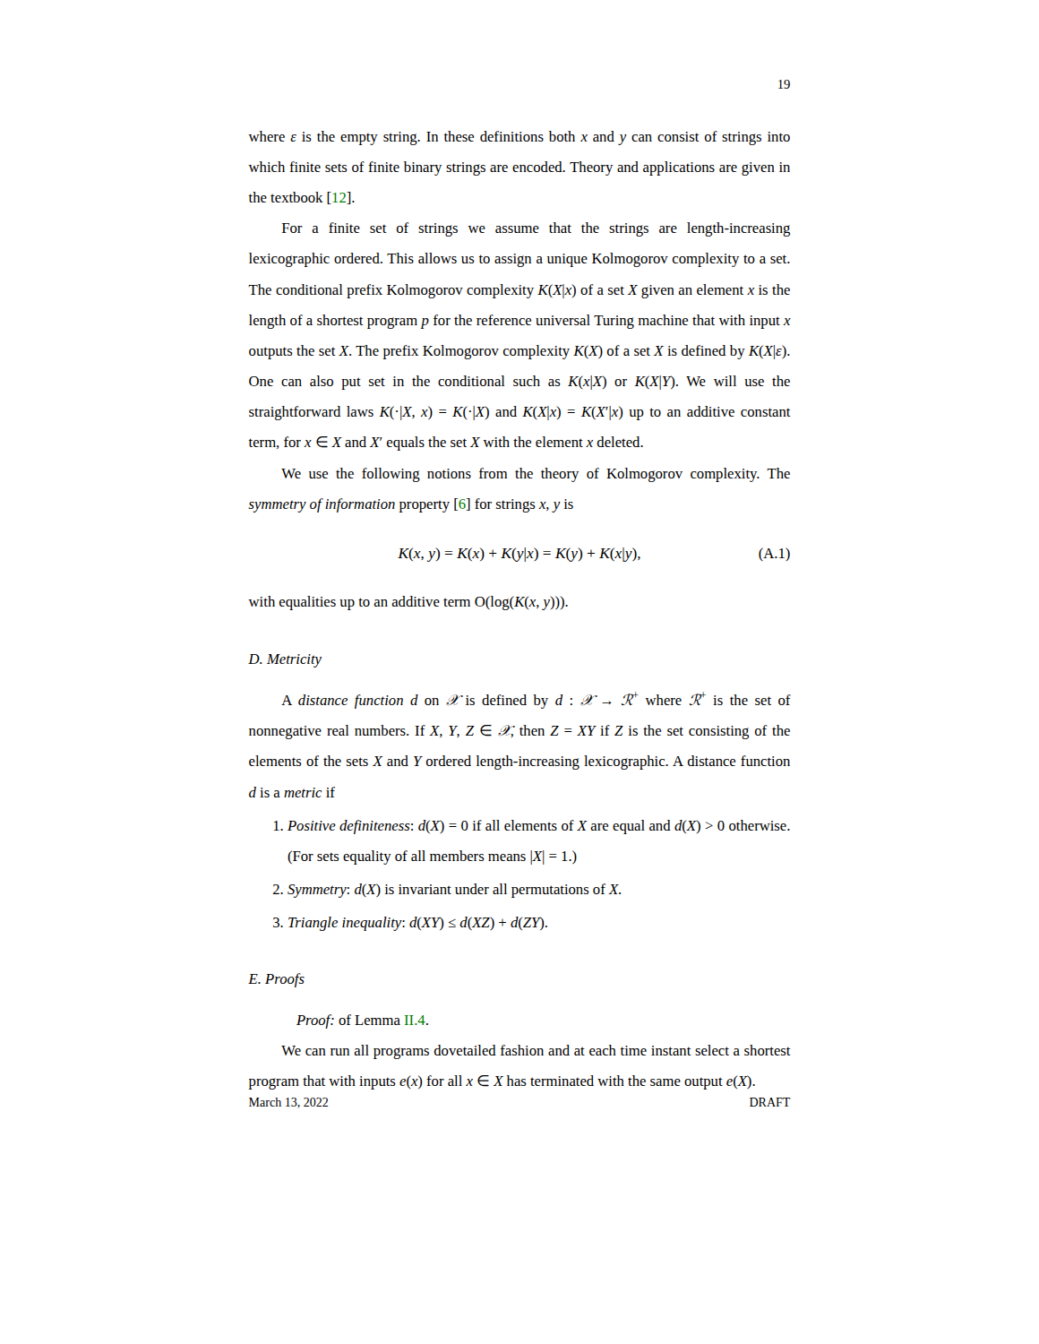19
where ε is the empty string. In these definitions both x and y can consist of strings into which finite sets of finite binary strings are encoded. Theory and applications are given in the textbook [12].
For a finite set of strings we assume that the strings are length-increasing lexicographic ordered. This allows us to assign a unique Kolmogorov complexity to a set. The conditional prefix Kolmogorov complexity K(X|x) of a set X given an element x is the length of a shortest program p for the reference universal Turing machine that with input x outputs the set X. The prefix Kolmogorov complexity K(X) of a set X is defined by K(X|ε). One can also put set in the conditional such as K(x|X) or K(X|Y). We will use the straightforward laws K(·|X, x) = K(·|X) and K(X|x) = K(X′|x) up to an additive constant term, for x ∈ X and X′ equals the set X with the element x deleted.
We use the following notions from the theory of Kolmogorov complexity. The symmetry of information property [6] for strings x, y is
K(x, y) = K(x) + K(y|x) = K(y) + K(x|y),
(A.1)
with equalities up to an additive term O(log(K(x, y))).
D. Metricity
A distance function d on 𝒳 is defined by d : 𝒳 → ℛ+ where ℛ+ is the set of nonnegative real numbers. If X, Y, Z ∈ 𝒳, then Z = XY if Z is the set consisting of the elements of the sets X and Y ordered length-increasing lexicographic. A distance function d is a metric if
Positive definiteness: d(X) = 0 if all elements of X are equal and d(X) > 0 otherwise. (For sets equality of all members means |X| = 1.)
Symmetry: d(X) is invariant under all permutations of X.
Triangle inequality: d(XY) ≤ d(XZ) + d(ZY).
E. Proofs
Proof: of Lemma II.4.
We can run all programs dovetailed fashion and at each time instant select a shortest program that with inputs e(x) for all x ∈ X has terminated with the same output e(X).
March 13, 2022 DRAFT